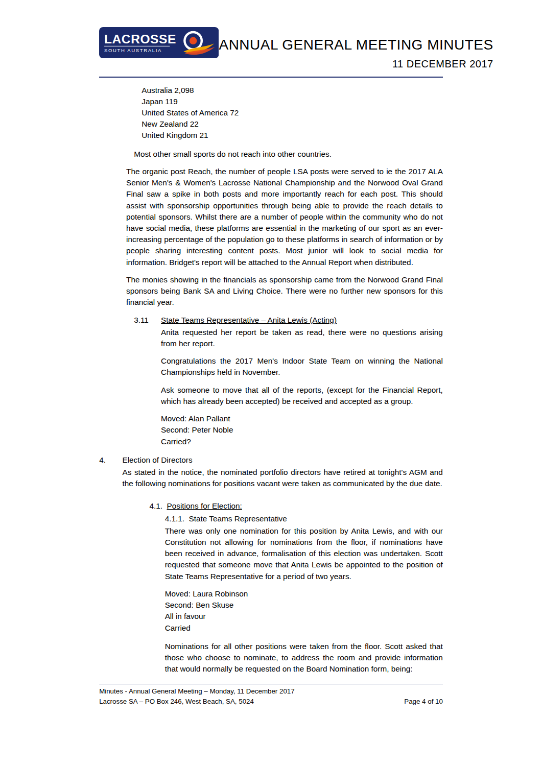LACROSSE SOUTH AUSTRALIA
ANNUAL GENERAL MEETING MINUTES
11 DECEMBER 2017
Australia 2,098
Japan 119
United States of America 72
New Zealand 22
United Kingdom 21
Most other small sports do not reach into other countries.
The organic post Reach, the number of people LSA posts were served to ie the 2017 ALA Senior Men's & Women's Lacrosse National Championship and the Norwood Oval Grand Final saw a spike in both posts and more importantly reach for each post. This should assist with sponsorship opportunities through being able to provide the reach details to potential sponsors. Whilst there are a number of people within the community who do not have social media, these platforms are essential in the marketing of our sport as an ever-increasing percentage of the population go to these platforms in search of information or by people sharing interesting content posts. Most junior will look to social media for information. Bridget's report will be attached to the Annual Report when distributed.
The monies showing in the financials as sponsorship came from the Norwood Grand Final sponsors being Bank SA and Living Choice. There were no further new sponsors for this financial year.
3.11 State Teams Representative – Anita Lewis (Acting)
Anita requested her report be taken as read, there were no questions arising from her report.
Congratulations the 2017 Men's Indoor State Team on winning the National Championships held in November.
Ask someone to move that all of the reports, (except for the Financial Report, which has already been accepted) be received and accepted as a group.
Moved: Alan Pallant
Second: Peter Noble
Carried?
4.
Election of Directors
As stated in the notice, the nominated portfolio directors have retired at tonight's AGM and the following nominations for positions vacant were taken as communicated by the due date.
4.1. Positions for Election:
4.1.1. State Teams Representative
There was only one nomination for this position by Anita Lewis, and with our Constitution not allowing for nominations from the floor, if nominations have been received in advance, formalisation of this election was undertaken. Scott requested that someone move that Anita Lewis be appointed to the position of State Teams Representative for a period of two years.
Moved: Laura Robinson
Second: Ben Skuse
All in favour
Carried
Nominations for all other positions were taken from the floor. Scott asked that those who choose to nominate, to address the room and provide information that would normally be requested on the Board Nomination form, being:
Minutes - Annual General Meeting – Monday, 11 December 2017
Lacrosse SA – PO Box 246, West Beach, SA, 5024
Page 4 of 10